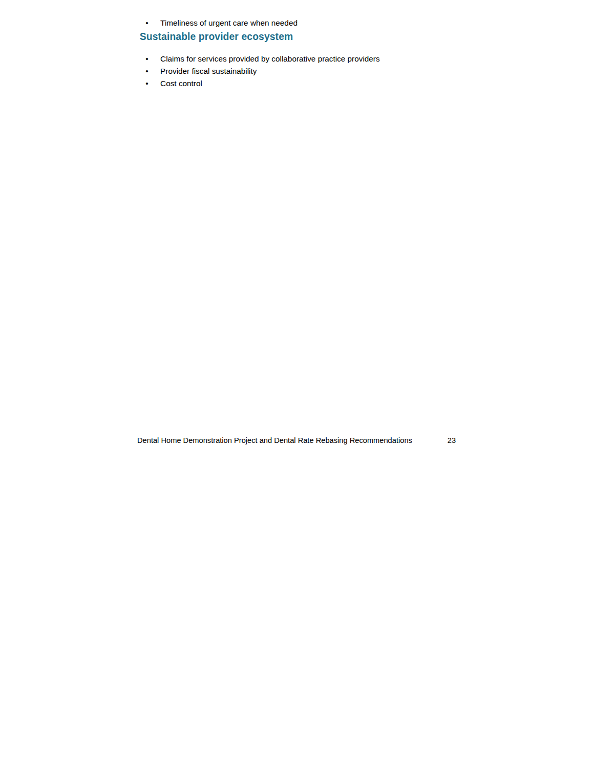Timeliness of urgent care when needed
Sustainable provider ecosystem
Claims for services provided by collaborative practice providers
Provider fiscal sustainability
Cost control
Dental Home Demonstration Project and Dental Rate Rebasing Recommendations 23